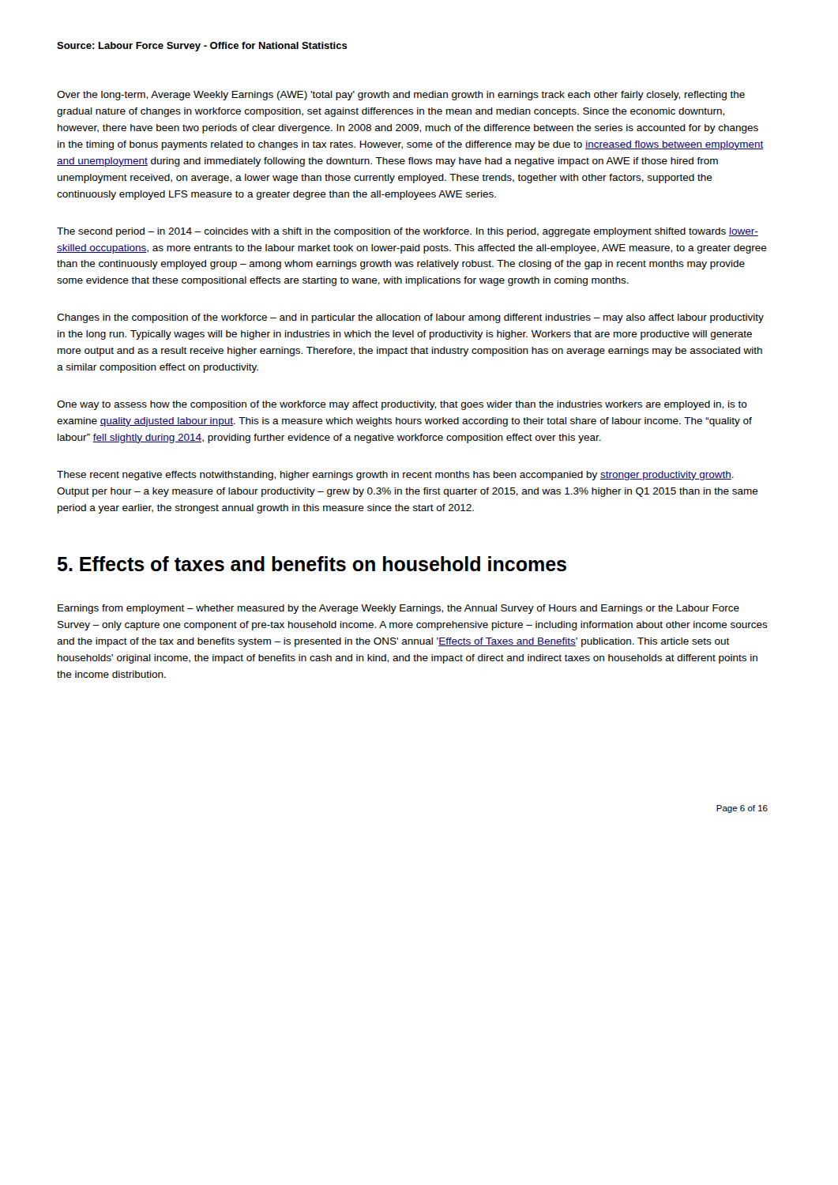Source: Labour Force Survey - Office for National Statistics
Over the long-term, Average Weekly Earnings (AWE) 'total pay' growth and median growth in earnings track each other fairly closely, reflecting the gradual nature of changes in workforce composition, set against differences in the mean and median concepts. Since the economic downturn, however, there have been two periods of clear divergence. In 2008 and 2009, much of the difference between the series is accounted for by changes in the timing of bonus payments related to changes in tax rates. However, some of the difference may be due to increased flows between employment and unemployment during and immediately following the downturn. These flows may have had a negative impact on AWE if those hired from unemployment received, on average, a lower wage than those currently employed. These trends, together with other factors, supported the continuously employed LFS measure to a greater degree than the all-employees AWE series.
The second period – in 2014 – coincides with a shift in the composition of the workforce. In this period, aggregate employment shifted towards lower-skilled occupations, as more entrants to the labour market took on lower-paid posts. This affected the all-employee, AWE measure, to a greater degree than the continuously employed group – among whom earnings growth was relatively robust. The closing of the gap in recent months may provide some evidence that these compositional effects are starting to wane, with implications for wage growth in coming months.
Changes in the composition of the workforce – and in particular the allocation of labour among different industries – may also affect labour productivity in the long run. Typically wages will be higher in industries in which the level of productivity is higher. Workers that are more productive will generate more output and as a result receive higher earnings. Therefore, the impact that industry composition has on average earnings may be associated with a similar composition effect on productivity.
One way to assess how the composition of the workforce may affect productivity, that goes wider than the industries workers are employed in, is to examine quality adjusted labour input. This is a measure which weights hours worked according to their total share of labour income. The “quality of labour” fell slightly during 2014, providing further evidence of a negative workforce composition effect over this year.
These recent negative effects notwithstanding, higher earnings growth in recent months has been accompanied by stronger productivity growth. Output per hour – a key measure of labour productivity – grew by 0.3% in the first quarter of 2015, and was 1.3% higher in Q1 2015 than in the same period a year earlier, the strongest annual growth in this measure since the start of 2012.
5. Effects of taxes and benefits on household incomes
Earnings from employment – whether measured by the Average Weekly Earnings, the Annual Survey of Hours and Earnings or the Labour Force Survey – only capture one component of pre-tax household income. A more comprehensive picture – including information about other income sources and the impact of the tax and benefits system – is presented in the ONS' annual 'Effects of Taxes and Benefits' publication. This article sets out households' original income, the impact of benefits in cash and in kind, and the impact of direct and indirect taxes on households at different points in the income distribution.
Page 6 of 16